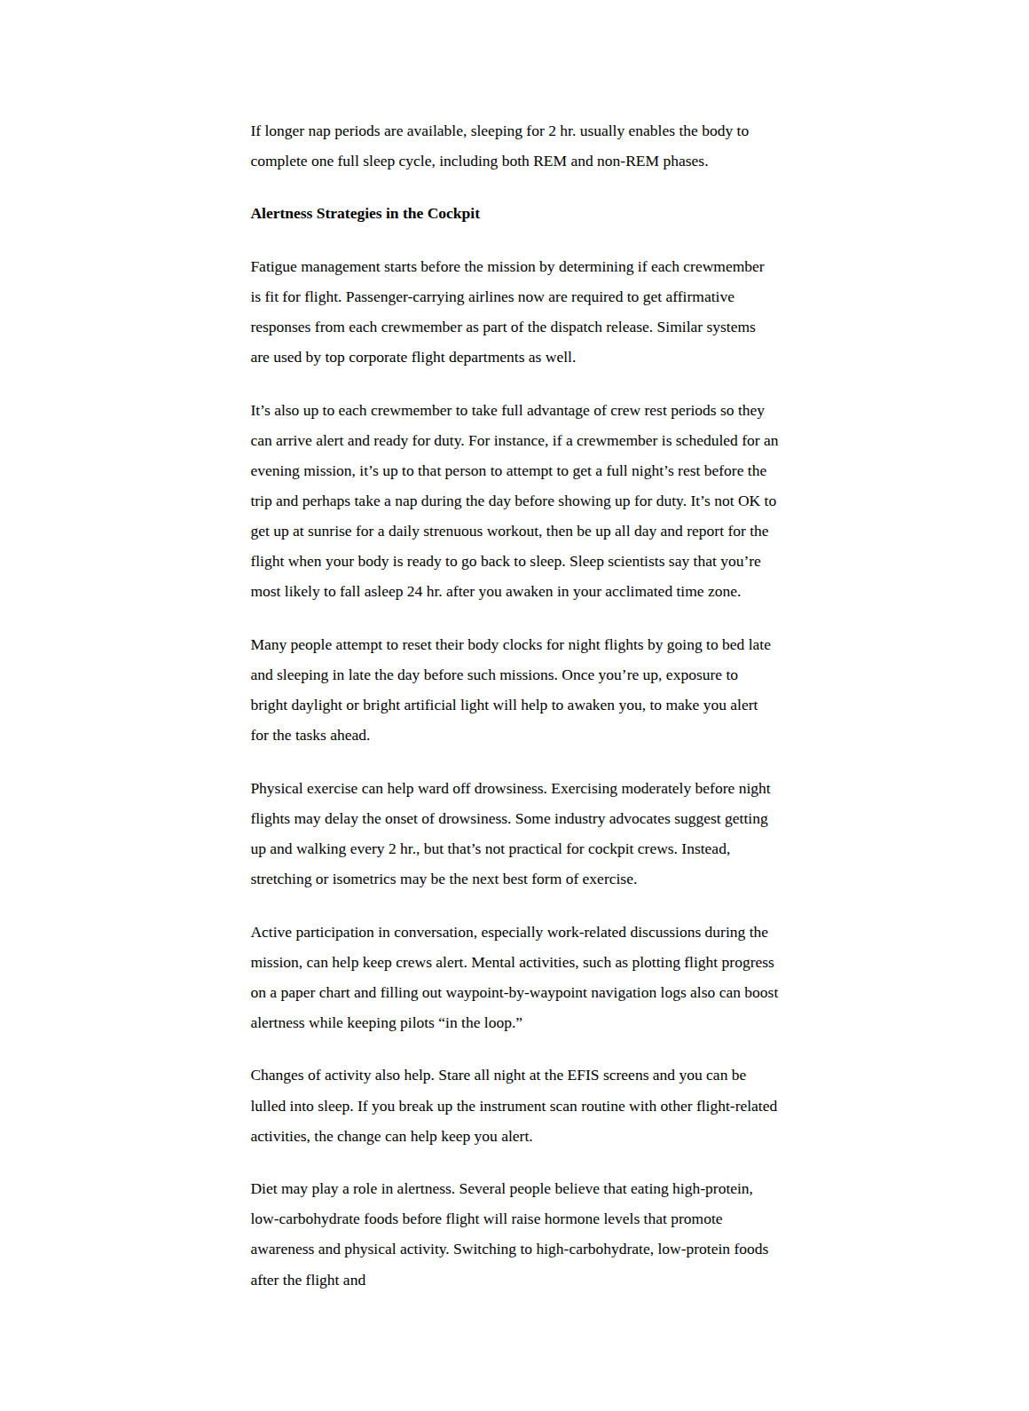If longer nap periods are available, sleeping for 2 hr. usually enables the body to complete one full sleep cycle, including both REM and non-REM phases.
Alertness Strategies in the Cockpit
Fatigue management starts before the mission by determining if each crewmember is fit for flight. Passenger-carrying airlines now are required to get affirmative responses from each crewmember as part of the dispatch release. Similar systems are used by top corporate flight departments as well.
It’s also up to each crewmember to take full advantage of crew rest periods so they can arrive alert and ready for duty. For instance, if a crewmember is scheduled for an evening mission, it’s up to that person to attempt to get a full night’s rest before the trip and perhaps take a nap during the day before showing up for duty. It’s not OK to get up at sunrise for a daily strenuous workout, then be up all day and report for the flight when your body is ready to go back to sleep. Sleep scientists say that you’re most likely to fall asleep 24 hr. after you awaken in your acclimated time zone.
Many people attempt to reset their body clocks for night flights by going to bed late and sleeping in late the day before such missions. Once you’re up, exposure to bright daylight or bright artificial light will help to awaken you, to make you alert for the tasks ahead.
Physical exercise can help ward off drowsiness. Exercising moderately before night flights may delay the onset of drowsiness. Some industry advocates suggest getting up and walking every 2 hr., but that’s not practical for cockpit crews. Instead, stretching or isometrics may be the next best form of exercise.
Active participation in conversation, especially work-related discussions during the mission, can help keep crews alert. Mental activities, such as plotting flight progress on a paper chart and filling out waypoint-by-waypoint navigation logs also can boost alertness while keeping pilots “in the loop.”
Changes of activity also help. Stare all night at the EFIS screens and you can be lulled into sleep. If you break up the instrument scan routine with other flight-related activities, the change can help keep you alert.
Diet may play a role in alertness. Several people believe that eating high-protein, low-carbohydrate foods before flight will raise hormone levels that promote awareness and physical activity. Switching to high-carbohydrate, low-protein foods after the flight and